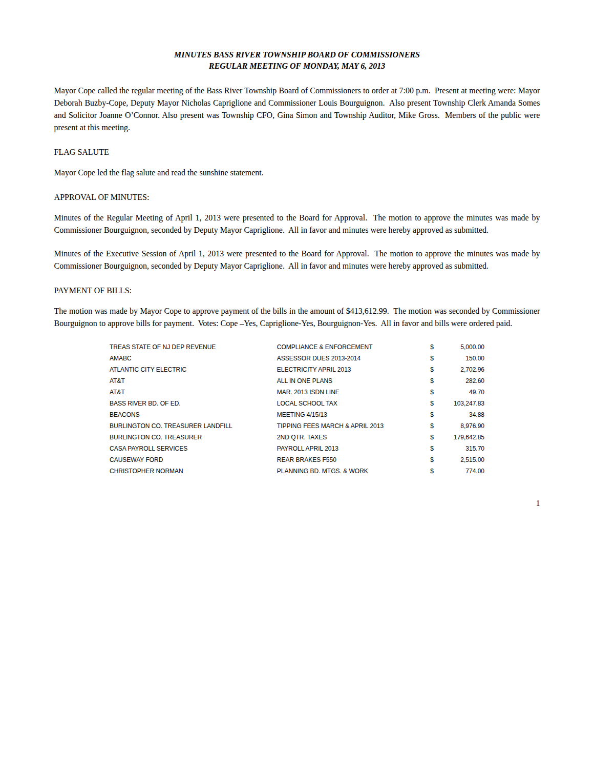MINUTES BASS RIVER TOWNSHIP BOARD OF COMMISSIONERS
REGULAR MEETING OF MONDAY, MAY 6, 2013
Mayor Cope called the regular meeting of the Bass River Township Board of Commissioners to order at 7:00 p.m. Present at meeting were: Mayor Deborah Buzby-Cope, Deputy Mayor Nicholas Capriglione and Commissioner Louis Bourguignon. Also present Township Clerk Amanda Somes and Solicitor Joanne O’Connor. Also present was Township CFO, Gina Simon and Township Auditor, Mike Gross. Members of the public were present at this meeting.
FLAG SALUTE
Mayor Cope led the flag salute and read the sunshine statement.
APPROVAL OF MINUTES:
Minutes of the Regular Meeting of April 1, 2013 were presented to the Board for Approval. The motion to approve the minutes was made by Commissioner Bourguignon, seconded by Deputy Mayor Capriglione. All in favor and minutes were hereby approved as submitted.
Minutes of the Executive Session of April 1, 2013 were presented to the Board for Approval. The motion to approve the minutes was made by Commissioner Bourguignon, seconded by Deputy Mayor Capriglione. All in favor and minutes were hereby approved as submitted.
PAYMENT OF BILLS:
The motion was made by Mayor Cope to approve payment of the bills in the amount of $413,612.99. The motion was seconded by Commissioner Bourguignon to approve bills for payment. Votes: Cope –Yes, Capriglione-Yes, Bourguignon-Yes. All in favor and bills were ordered paid.
| TREAS STATE OF NJ DEP REVENUE | COMPLIANCE & ENFORCEMENT | $ | 5,000.00 |
| AMABC | ASSESSOR DUES 2013-2014 | $ | 150.00 |
| ATLANTIC CITY ELECTRIC | ELECTRICITY APRIL 2013 | $ | 2,702.96 |
| AT&T | ALL IN ONE PLANS | $ | 282.60 |
| AT&T | MAR. 2013 ISDN LINE | $ | 49.70 |
| BASS RIVER BD. OF ED. | LOCAL SCHOOL TAX | $ | 103,247.83 |
| BEACONS | MEETING 4/15/13 | $ | 34.88 |
| BURLINGTON CO. TREASURER LANDFILL | TIPPING FEES MARCH & APRIL 2013 | $ | 8,976.90 |
| BURLINGTON CO. TREASURER | 2ND QTR. TAXES | $ | 179,642.85 |
| CASA PAYROLL SERVICES | PAYROLL APRIL 2013 | $ | 315.70 |
| CAUSEWAY FORD | REAR BRAKES F550 | $ | 2,515.00 |
| CHRISTOPHER NORMAN | PLANNING BD. MTGS. & WORK | $ | 774.00 |
1